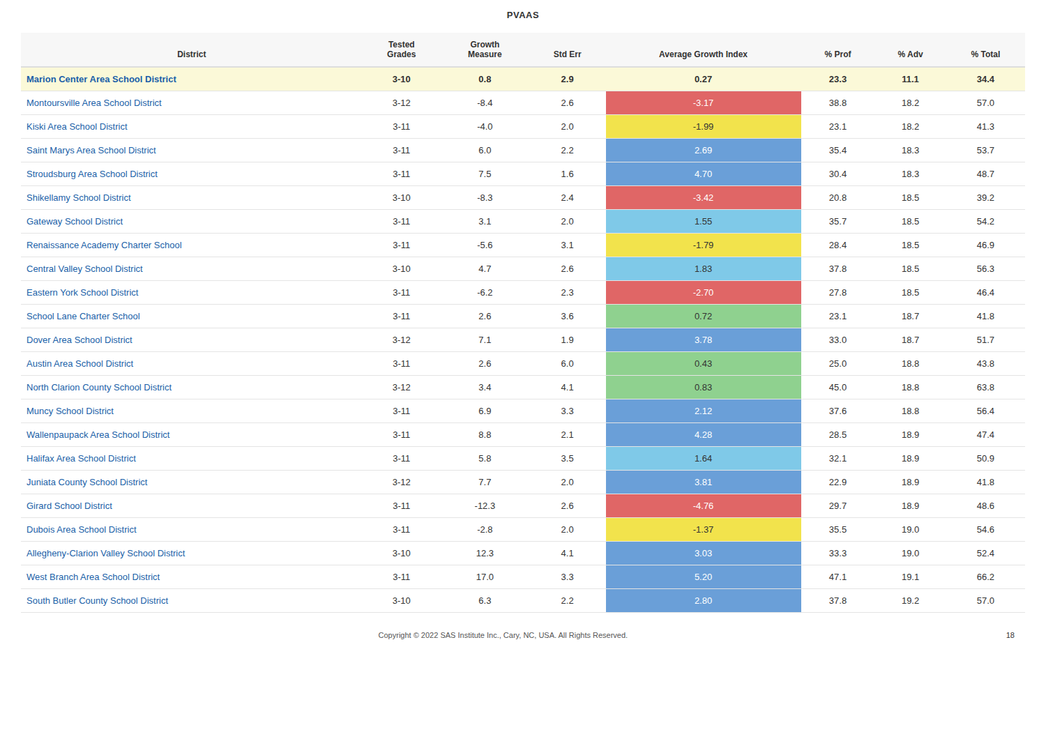PVAAS
| District | Tested Grades | Growth Measure | Std Err | Average Growth Index | % Prof | % Adv | % Total |
| --- | --- | --- | --- | --- | --- | --- | --- |
| Marion Center Area School District | 3-10 | 0.8 | 2.9 | 0.27 | 23.3 | 11.1 | 34.4 |
| Montoursville Area School District | 3-12 | -8.4 | 2.6 | -3.17 | 38.8 | 18.2 | 57.0 |
| Kiski Area School District | 3-11 | -4.0 | 2.0 | -1.99 | 23.1 | 18.2 | 41.3 |
| Saint Marys Area School District | 3-11 | 6.0 | 2.2 | 2.69 | 35.4 | 18.3 | 53.7 |
| Stroudsburg Area School District | 3-11 | 7.5 | 1.6 | 4.70 | 30.4 | 18.3 | 48.7 |
| Shikellamy School District | 3-10 | -8.3 | 2.4 | -3.42 | 20.8 | 18.5 | 39.2 |
| Gateway School District | 3-11 | 3.1 | 2.0 | 1.55 | 35.7 | 18.5 | 54.2 |
| Renaissance Academy Charter School | 3-11 | -5.6 | 3.1 | -1.79 | 28.4 | 18.5 | 46.9 |
| Central Valley School District | 3-10 | 4.7 | 2.6 | 1.83 | 37.8 | 18.5 | 56.3 |
| Eastern York School District | 3-11 | -6.2 | 2.3 | -2.70 | 27.8 | 18.5 | 46.4 |
| School Lane Charter School | 3-11 | 2.6 | 3.6 | 0.72 | 23.1 | 18.7 | 41.8 |
| Dover Area School District | 3-12 | 7.1 | 1.9 | 3.78 | 33.0 | 18.7 | 51.7 |
| Austin Area School District | 3-11 | 2.6 | 6.0 | 0.43 | 25.0 | 18.8 | 43.8 |
| North Clarion County School District | 3-12 | 3.4 | 4.1 | 0.83 | 45.0 | 18.8 | 63.8 |
| Muncy School District | 3-11 | 6.9 | 3.3 | 2.12 | 37.6 | 18.8 | 56.4 |
| Wallenpaupack Area School District | 3-11 | 8.8 | 2.1 | 4.28 | 28.5 | 18.9 | 47.4 |
| Halifax Area School District | 3-11 | 5.8 | 3.5 | 1.64 | 32.1 | 18.9 | 50.9 |
| Juniata County School District | 3-12 | 7.7 | 2.0 | 3.81 | 22.9 | 18.9 | 41.8 |
| Girard School District | 3-11 | -12.3 | 2.6 | -4.76 | 29.7 | 18.9 | 48.6 |
| Dubois Area School District | 3-11 | -2.8 | 2.0 | -1.37 | 35.5 | 19.0 | 54.6 |
| Allegheny-Clarion Valley School District | 3-10 | 12.3 | 4.1 | 3.03 | 33.3 | 19.0 | 52.4 |
| West Branch Area School District | 3-11 | 17.0 | 3.3 | 5.20 | 47.1 | 19.1 | 66.2 |
| South Butler County School District | 3-10 | 6.3 | 2.2 | 2.80 | 37.8 | 19.2 | 57.0 |
Copyright © 2022 SAS Institute Inc., Cary, NC, USA. All Rights Reserved. 18